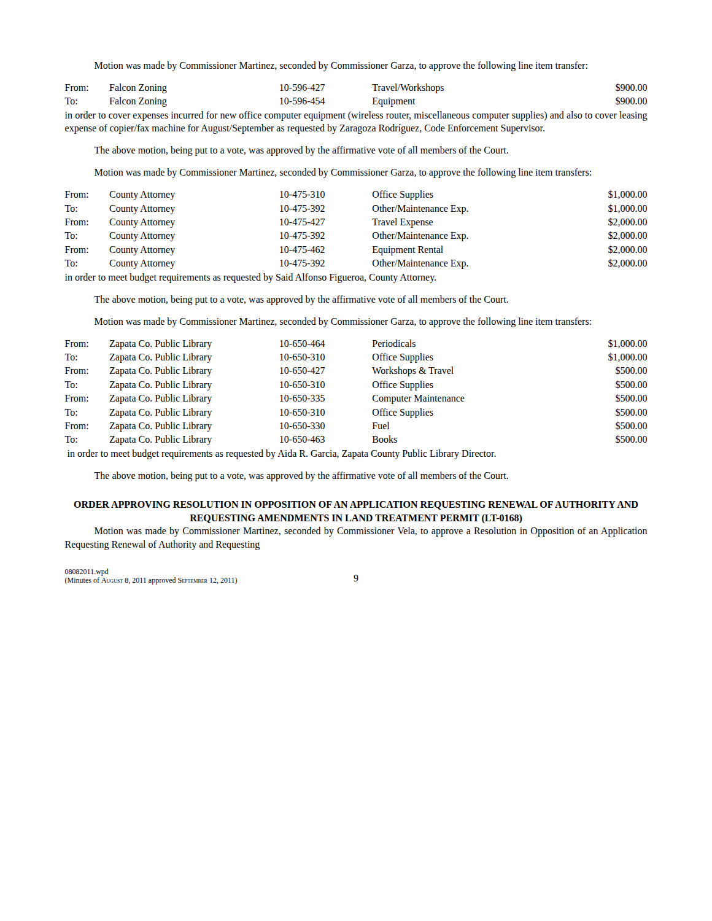Motion was made by Commissioner Martinez, seconded by Commissioner Garza, to approve the following line item transfer:
| From: | Falcon Zoning | 10-596-427 | Travel/Workshops | $900.00 |
| To: | Falcon Zoning | 10-596-454 | Equipment | $900.00 |
in order to cover expenses incurred for new office computer equipment (wireless router, miscellaneous computer supplies) and also to cover leasing expense of copier/fax machine for August/September as requested by Zaragoza Rodríguez, Code Enforcement Supervisor.
The above motion, being put to a vote, was approved by the affirmative vote of all members of the Court.
Motion was made by Commissioner Martinez, seconded by Commissioner Garza, to approve the following line item transfers:
| From: | County Attorney | 10-475-310 | Office Supplies | $1,000.00 |
| To: | County Attorney | 10-475-392 | Other/Maintenance Exp. | $1,000.00 |
| From: | County Attorney | 10-475-427 | Travel Expense | $2,000.00 |
| To: | County Attorney | 10-475-392 | Other/Maintenance Exp. | $2,000.00 |
| From: | County Attorney | 10-475-462 | Equipment Rental | $2,000.00 |
| To: | County Attorney | 10-475-392 | Other/Maintenance Exp. | $2,000.00 |
in order to meet budget requirements as requested by Said Alfonso Figueroa, County Attorney.
The above motion, being put to a vote, was approved by the affirmative vote of all members of the Court.
Motion was made by Commissioner Martinez, seconded by Commissioner Garza, to approve the following line item transfers:
| From: | Zapata Co. Public Library | 10-650-464 | Periodicals | $1,000.00 |
| To: | Zapata Co. Public Library | 10-650-310 | Office Supplies | $1,000.00 |
| From: | Zapata Co. Public Library | 10-650-427 | Workshops & Travel | $500.00 |
| To: | Zapata Co. Public Library | 10-650-310 | Office Supplies | $500.00 |
| From: | Zapata Co. Public Library | 10-650-335 | Computer Maintenance | $500.00 |
| To: | Zapata Co. Public Library | 10-650-310 | Office Supplies | $500.00 |
| From: | Zapata Co. Public Library | 10-650-330 | Fuel | $500.00 |
| To: | Zapata Co. Public Library | 10-650-463 | Books | $500.00 |
in order to meet budget requirements as requested by Aida R. Garcia, Zapata County Public Library Director.
The above motion, being put to a vote, was approved by the affirmative vote of all members of the Court.
Order Approving Resolution in Opposition of an Application Requesting Renewal of Authority and Requesting Amendments in Land Treatment Permit (LT-0168)
Motion was made by Commissioner Martinez, seconded by Commissioner Vela, to approve a Resolution in Opposition of an Application Requesting Renewal of Authority and Requesting
08082011.wpd
(Minutes of August 8, 2011 approved September 12, 2011) 9